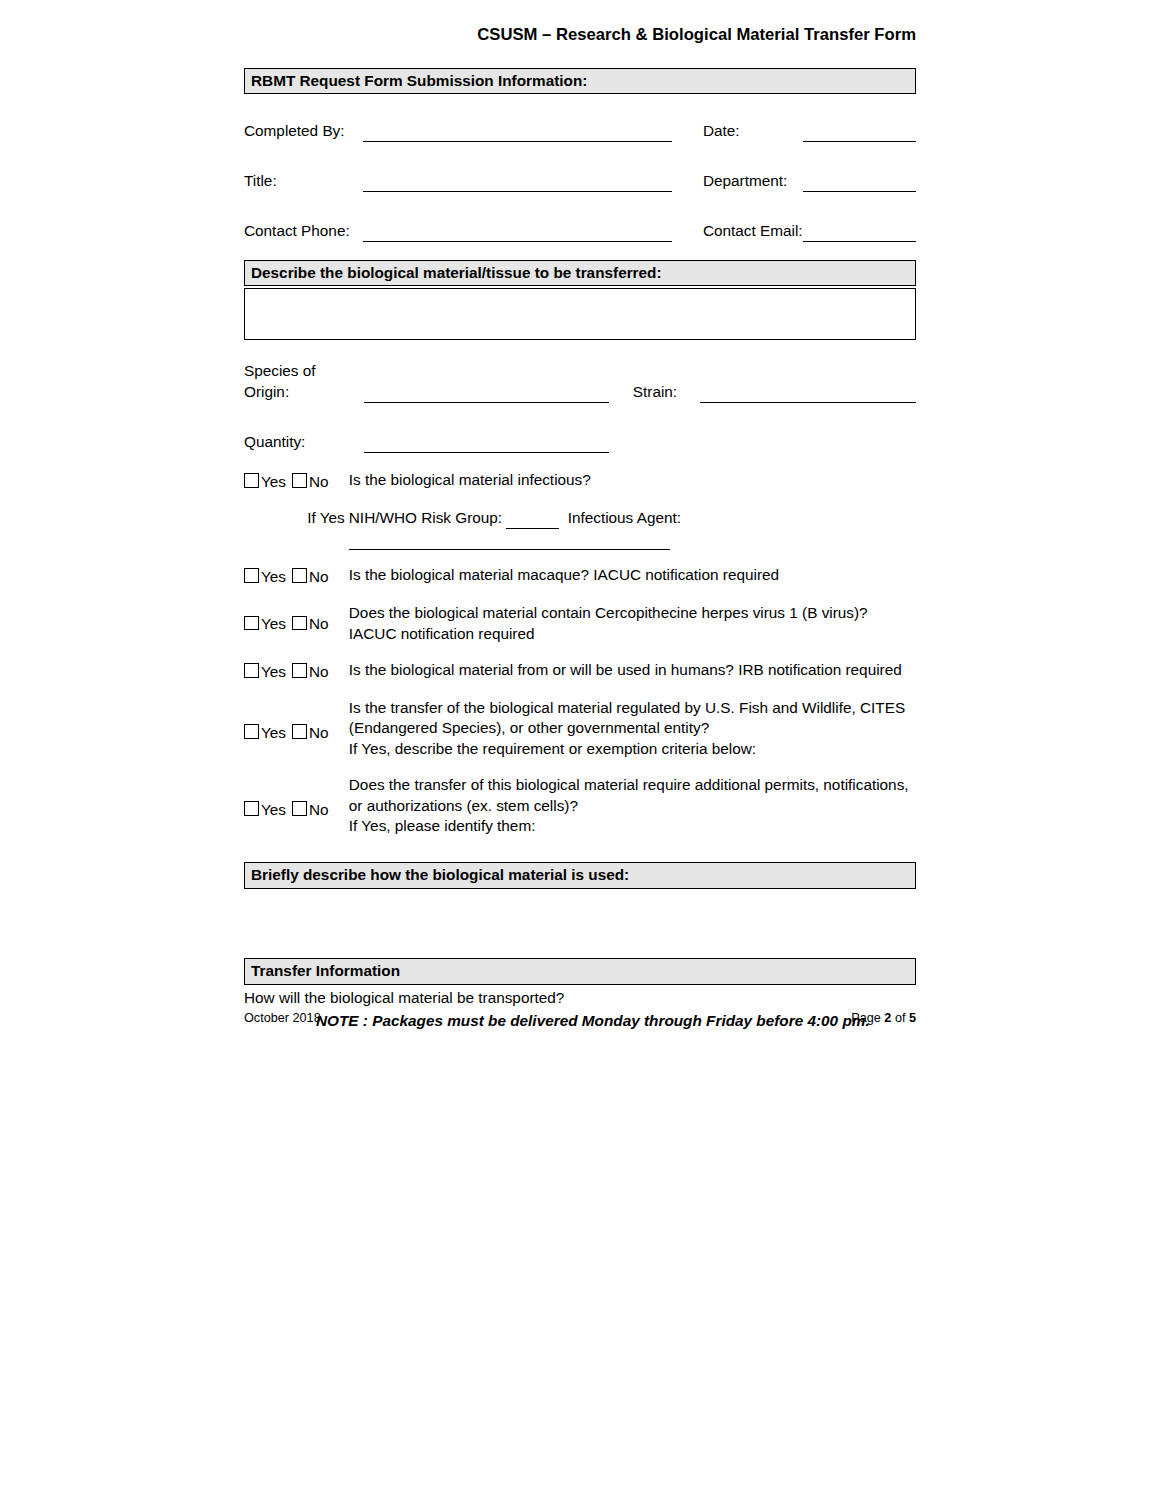CSUSM – Research & Biological Material Transfer Form
RBMT Request Form Submission Information:
| Completed By: | | | Date: | | |
| Title: | | | Department: | |
| Contact Phone: | | | Contact Email: | |
Describe the biological material/tissue to be transferred:
| Species of Origin: | | | Strain: | |
| Quantity: | | |
| Yes No | Is the biological material infectious? |
| If Yes | NIH/WHO Risk Group: Infectious Agent: |
| Yes No | Is the biological material macaque? IACUC notification required |
| Yes No | Does the biological material contain Cercopithecine herpes virus 1 (B virus)? IACUC notification required |
| Yes No | Is the biological material from or will be used in humans? IRB notification required |
| Yes No | Is the transfer of the biological material regulated by U.S. Fish and Wildlife, CITES (Endangered Species), or other governmental entity? If Yes, describe the requirement or exemption criteria below: |
| Yes No | Does the transfer of this biological material require additional permits, notifications, or authorizations (ex. stem cells)? If Yes, please identify them: |
Briefly describe how the biological material is used:
Transfer Information
How will the biological material be transported?
NOTE : Packages must be delivered Monday through Friday before 4:00 pm.
October 2018 Page 2 of 5